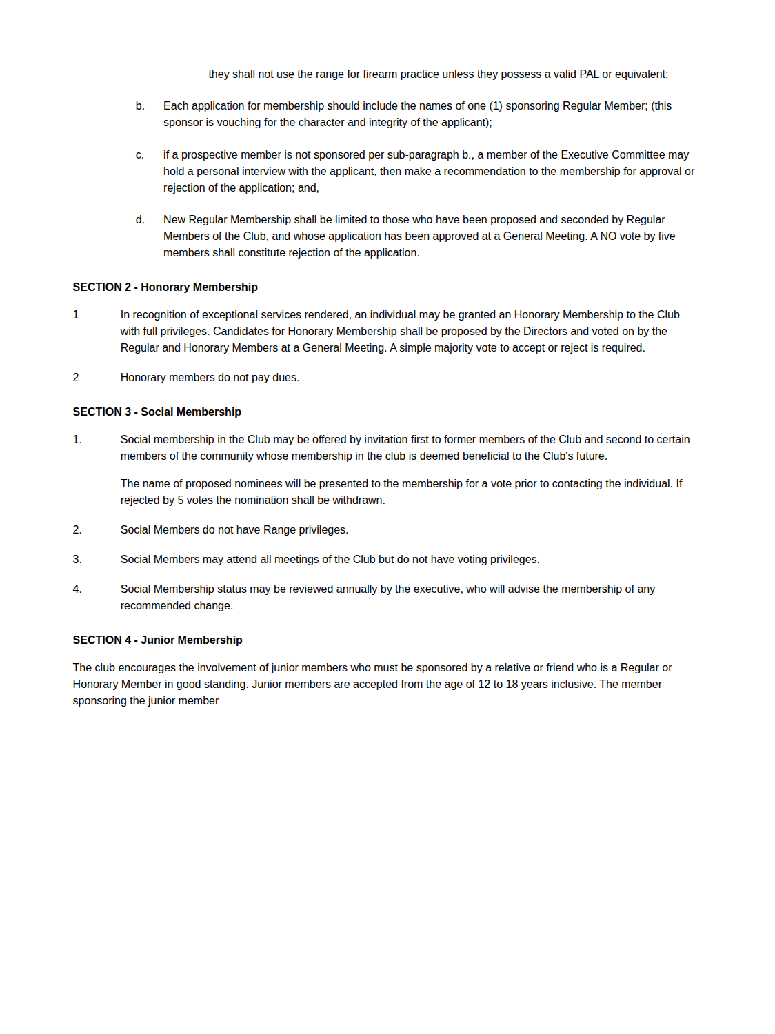they shall not use the range for firearm practice unless they possess a valid PAL or equivalent;
b. Each application for membership should include the names of one (1) sponsoring Regular Member; (this sponsor is vouching for the character and integrity of the applicant);
c. if a prospective member is not sponsored per sub-paragraph b., a member of the Executive Committee may hold a personal interview with the applicant, then make a recommendation to the membership for approval or rejection of the application; and,
d. New Regular Membership shall be limited to those who have been proposed and seconded by Regular Members of the Club, and whose application has been approved at a General Meeting. A NO vote by five members shall constitute rejection of the application.
SECTION 2 - Honorary Membership
1 In recognition of exceptional services rendered, an individual may be granted an Honorary Membership to the Club with full privileges. Candidates for Honorary Membership shall be proposed by the Directors and voted on by the Regular and Honorary Members at a General Meeting. A simple majority vote to accept or reject is required.
2 Honorary members do not pay dues.
SECTION 3 - Social Membership
1.
Social membership in the Club may be offered by invitation first to former members of the Club and second to certain members of the community whose membership in the club is deemed beneficial to the Club's future.
The name of proposed nominees will be presented to the membership for a vote prior to contacting the individual. If rejected by 5 votes the nomination shall be withdrawn.
2. Social Members do not have Range privileges.
3. Social Members may attend all meetings of the Club but do not have voting privileges.
4. Social Membership status may be reviewed annually by the executive, who will advise the membership of any recommended change.
SECTION 4 - Junior Membership
The club encourages the involvement of junior members who must be sponsored by a relative or friend who is a Regular or Honorary Member in good standing. Junior members are accepted from the age of 12 to 18 years inclusive. The member sponsoring the junior member